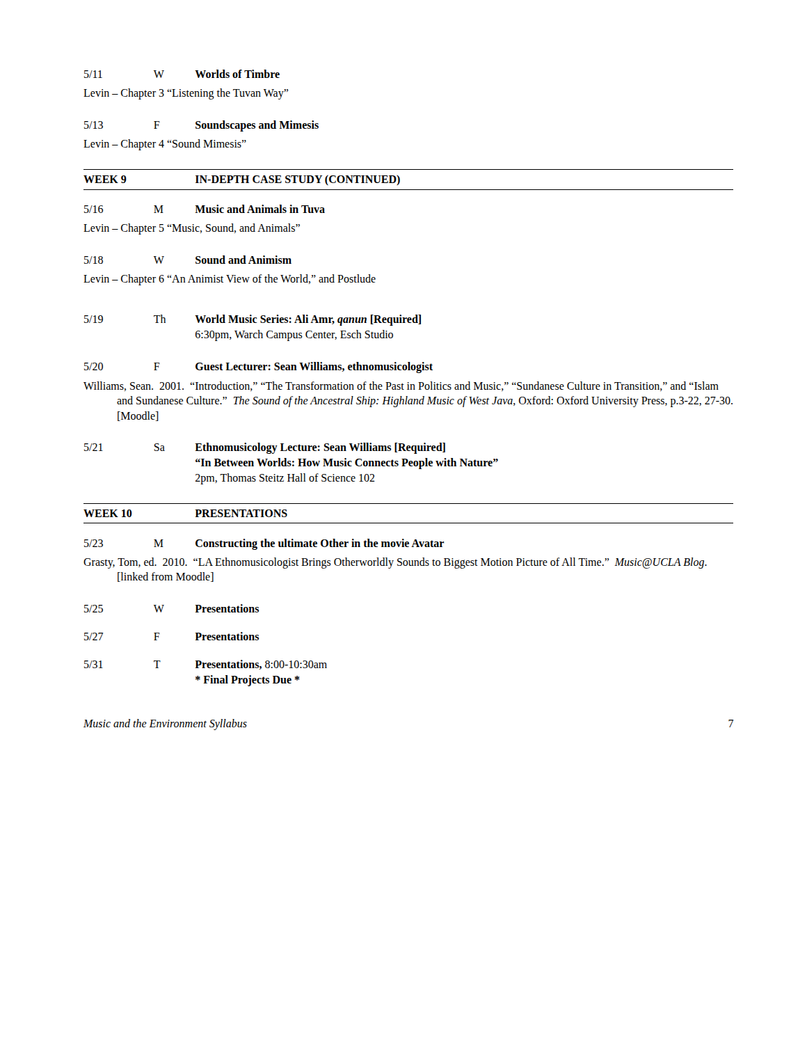| 5/11 | W | Worlds of Timbre |
Levin – Chapter 3 “Listening the Tuvan Way”
| 5/13 | F | Soundscapes and Mimesis |
Levin – Chapter 4 “Sound Mimesis”
| WEEK 9 | IN-DEPTH CASE STUDY (CONTINUED) |
| 5/16 | M | Music and Animals in Tuva |
Levin – Chapter 5 “Music, Sound, and Animals”
| 5/18 | W | Sound and Animism |
Levin – Chapter 6 “An Animist View of the World,” and Postlude
| 5/19 | Th | World Music Series: Ali Amr, qanun [Required] |
| | | 6:30pm, Warch Campus Center, Esch Studio |
| 5/20 | F | Guest Lecturer: Sean Williams, ethnomusicologist |
Williams, Sean. 2001. “Introduction,” “The Transformation of the Past in Politics and Music,” “Sundanese Culture in Transition,” and “Islam and Sundanese Culture.” The Sound of the Ancestral Ship: Highland Music of West Java, Oxford: Oxford University Press, p.3-22, 27-30. [Moodle]
| 5/21 | Sa | Ethnomusicology Lecture: Sean Williams [Required] |
| | | “In Between Worlds: How Music Connects People with Nature” |
| | | 2pm, Thomas Steitz Hall of Science 102 |
| WEEK 10 | PRESENTATIONS |
| 5/23 | M | Constructing the ultimate Other in the movie Avatar |
Grasty, Tom, ed. 2010. “LA Ethnomusicologist Brings Otherworldly Sounds to Biggest Motion Picture of All Time.” Music@UCLA Blog. [linked from Moodle]
| 5/25 | W | Presentations |
| 5/27 | F | Presentations |
| 5/31 | T | Presentations, 8:00-10:30am |
| | | * Final Projects Due * |
Music and the Environment Syllabus 7